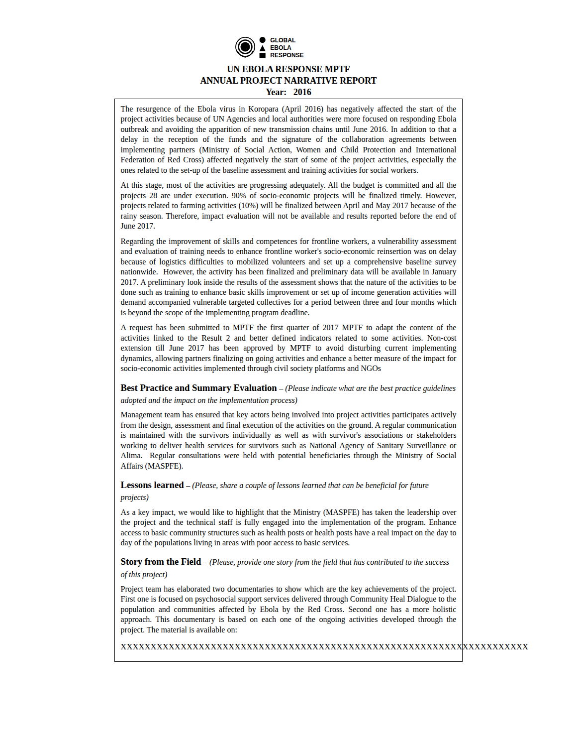GLOBAL EBOLA RESPONSE
UN EBOLA RESPONSE MPTF
ANNUAL PROJECT NARRATIVE REPORT
Year: 2016
The resurgence of the Ebola virus in Koropara (April 2016) has negatively affected the start of the project activities because of UN Agencies and local authorities were more focused on responding Ebola outbreak and avoiding the apparition of new transmission chains until June 2016. In addition to that a delay in the reception of the funds and the signature of the collaboration agreements between implementing partners (Ministry of Social Action, Women and Child Protection and International Federation of Red Cross) affected negatively the start of some of the project activities, especially the ones related to the set-up of the baseline assessment and training activities for social workers.
At this stage, most of the activities are progressing adequately. All the budget is committed and all the projects 28 are under execution. 90% of socio-economic projects will be finalized timely. However, projects related to farming activities (10%) will be finalized between April and May 2017 because of the rainy season. Therefore, impact evaluation will not be available and results reported before the end of June 2017.
Regarding the improvement of skills and competences for frontline workers, a vulnerability assessment and evaluation of training needs to enhance frontline worker's socio-economic reinsertion was on delay because of logistics difficulties to mobilized volunteers and set up a comprehensive baseline survey nationwide. However, the activity has been finalized and preliminary data will be available in January 2017. A preliminary look inside the results of the assessment shows that the nature of the activities to be done such as training to enhance basic skills improvement or set up of income generation activities will demand accompanied vulnerable targeted collectives for a period between three and four months which is beyond the scope of the implementing program deadline.
A request has been submitted to MPTF the first quarter of 2017 MPTF to adapt the content of the activities linked to the Result 2 and better defined indicators related to some activities. Non-cost extension till June 2017 has been approved by MPTF to avoid disturbing current implementing dynamics, allowing partners finalizing on going activities and enhance a better measure of the impact for socio-economic activities implemented through civil society platforms and NGOs
Best Practice and Summary Evaluation – (Please indicate what are the best practice guidelines adopted and the impact on the implementation process)
Management team has ensured that key actors being involved into project activities participates actively from the design, assessment and final execution of the activities on the ground. A regular communication is maintained with the survivors individually as well as with survivor's associations or stakeholders working to deliver health services for survivors such as National Agency of Sanitary Surveillance or Alima. Regular consultations were held with potential beneficiaries through the Ministry of Social Affairs (MASPFE).
Lessons learned – (Please, share a couple of lessons learned that can be beneficial for future projects)
As a key impact, we would like to highlight that the Ministry (MASPFE) has taken the leadership over the project and the technical staff is fully engaged into the implementation of the program. Enhance access to basic community structures such as health posts or health posts have a real impact on the day to day of the populations living in areas with poor access to basic services.
Story from the Field – (Please, provide one story from the field that has contributed to the success of this project)
Project team has elaborated two documentaries to show which are the key achievements of the project. First one is focused on psychosocial support services delivered through Community Heal Dialogue to the population and communities affected by Ebola by the Red Cross. Second one has a more holistic approach. This documentary is based on each one of the ongoing activities developed through the project. The material is available on:
XXXXXXXXXXXXXXXXXXXXXXXXXXXXXXXXXXXXXXXXXXXXXXXXXXXXXXXXXXXXXXXXXXXX